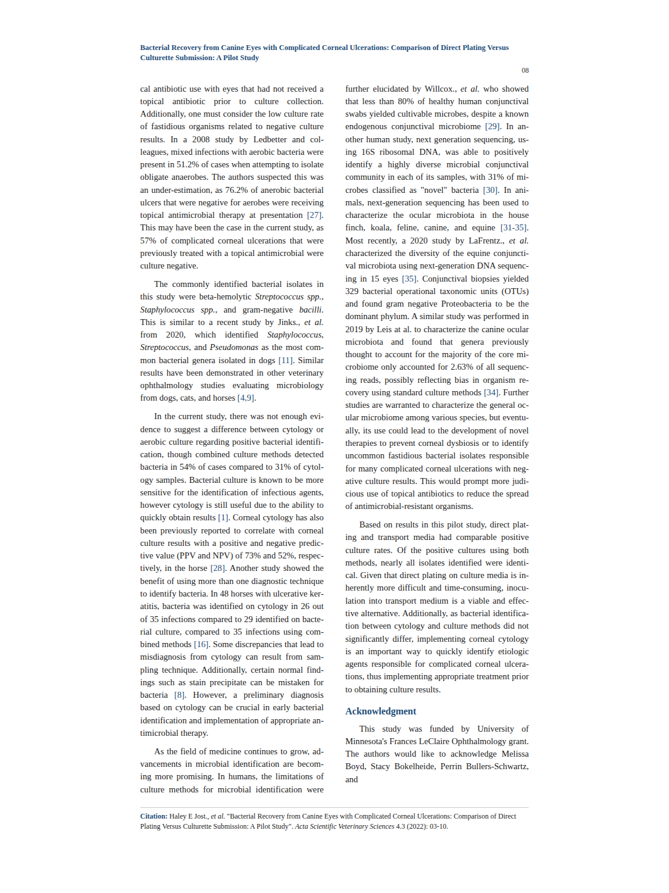Bacterial Recovery from Canine Eyes with Complicated Corneal Ulcerations: Comparison of Direct Plating Versus Culturette Submission: A Pilot Study
08
cal antibiotic use with eyes that had not received a topical antibiotic prior to culture collection. Additionally, one must consider the low culture rate of fastidious organisms related to negative culture results. In a 2008 study by Ledbetter and colleagues, mixed infections with aerobic bacteria were present in 51.2% of cases when attempting to isolate obligate anaerobes. The authors suspected this was an under-estimation, as 76.2% of anerobic bacterial ulcers that were negative for aerobes were receiving topical antimicrobial therapy at presentation [27]. This may have been the case in the current study, as 57% of complicated corneal ulcerations that were previously treated with a topical antimicrobial were culture negative.
The commonly identified bacterial isolates in this study were beta-hemolytic Streptococcus spp., Staphylococcus spp., and gram-negative bacilli. This is similar to a recent study by Jinks., et al. from 2020, which identified Staphylococcus, Streptococcus, and Pseudomonas as the most common bacterial genera isolated in dogs [11]. Similar results have been demonstrated in other veterinary ophthalmology studies evaluating microbiology from dogs, cats, and horses [4,9].
In the current study, there was not enough evidence to suggest a difference between cytology or aerobic culture regarding positive bacterial identification, though combined culture methods detected bacteria in 54% of cases compared to 31% of cytology samples. Bacterial culture is known to be more sensitive for the identification of infectious agents, however cytology is still useful due to the ability to quickly obtain results [1]. Corneal cytology has also been previously reported to correlate with corneal culture results with a positive and negative predictive value (PPV and NPV) of 73% and 52%, respectively, in the horse [28]. Another study showed the benefit of using more than one diagnostic technique to identify bacteria. In 48 horses with ulcerative keratitis, bacteria was identified on cytology in 26 out of 35 infections compared to 29 identified on bacterial culture, compared to 35 infections using combined methods [16]. Some discrepancies that lead to misdiagnosis from cytology can result from sampling technique. Additionally, certain normal findings such as stain precipitate can be mistaken for bacteria [8]. However, a preliminary diagnosis based on cytology can be crucial in early bacterial identification and implementation of appropriate antimicrobial therapy.
As the field of medicine continues to grow, advancements in microbial identification are becoming more promising. In humans, the limitations of culture methods for microbial identification were further elucidated by Willcox., et al. who showed that less than 80% of healthy human conjunctival swabs yielded cultivable microbes, despite a known endogenous conjunctival microbiome [29]. In another human study, next generation sequencing, using 16S ribosomal DNA, was able to positively identify a highly diverse microbial conjunctival community in each of its samples, with 31% of microbes classified as "novel" bacteria [30]. In animals, next-generation sequencing has been used to characterize the ocular microbiota in the house finch, koala, feline, canine, and equine [31-35]. Most recently, a 2020 study by LaFrentz., et al. characterized the diversity of the equine conjunctival microbiota using next-generation DNA sequencing in 15 eyes [35]. Conjunctival biopsies yielded 329 bacterial operational taxonomic units (OTUs) and found gram negative Proteobacteria to be the dominant phylum. A similar study was performed in 2019 by Leis at al. to characterize the canine ocular microbiota and found that genera previously thought to account for the majority of the core microbiome only accounted for 2.63% of all sequencing reads, possibly reflecting bias in organism recovery using standard culture methods [34]. Further studies are warranted to characterize the general ocular microbiome among various species, but eventually, its use could lead to the development of novel therapies to prevent corneal dysbiosis or to identify uncommon fastidious bacterial isolates responsible for many complicated corneal ulcerations with negative culture results. This would prompt more judicious use of topical antibiotics to reduce the spread of antimicrobial-resistant organisms.
Based on results in this pilot study, direct plating and transport media had comparable positive culture rates. Of the positive cultures using both methods, nearly all isolates identified were identical. Given that direct plating on culture media is inherently more difficult and time-consuming, inoculation into transport medium is a viable and effective alternative. Additionally, as bacterial identification between cytology and culture methods did not significantly differ, implementing corneal cytology is an important way to quickly identify etiologic agents responsible for complicated corneal ulcerations, thus implementing appropriate treatment prior to obtaining culture results.
Acknowledgment
This study was funded by University of Minnesota's Frances LeClaire Ophthalmology grant. The authors would like to acknowledge Melissa Boyd, Stacy Bokelheide, Perrin Bullers-Schwartz, and
Citation: Haley E Jost., et al. "Bacterial Recovery from Canine Eyes with Complicated Corneal Ulcerations: Comparison of Direct Plating Versus Culturette Submission: A Pilot Study". Acta Scientific Veterinary Sciences 4.3 (2022): 03-10.